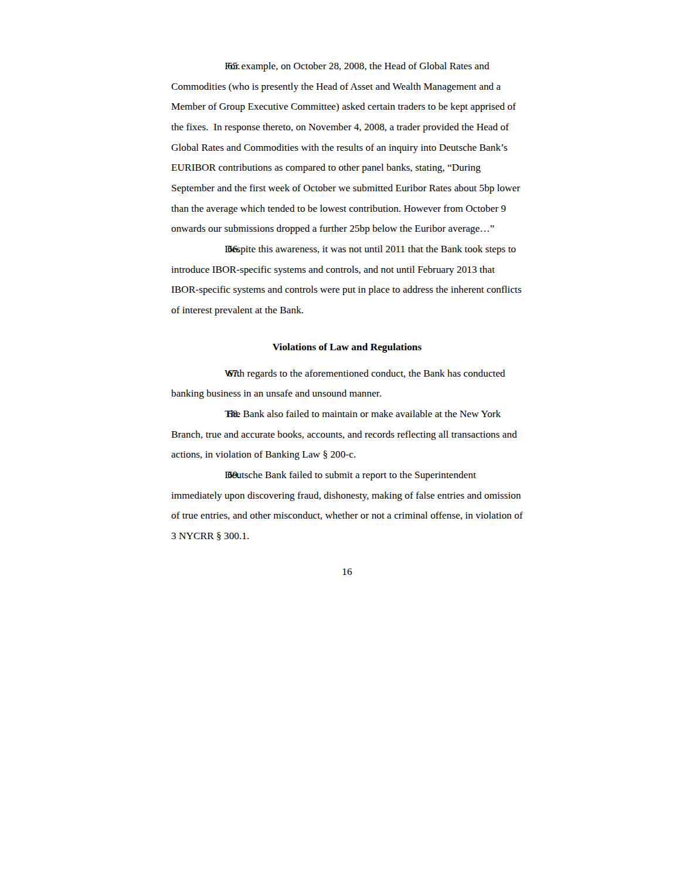65. For example, on October 28, 2008, the Head of Global Rates and Commodities (who is presently the Head of Asset and Wealth Management and a Member of Group Executive Committee) asked certain traders to be kept apprised of the fixes. In response thereto, on November 4, 2008, a trader provided the Head of Global Rates and Commodities with the results of an inquiry into Deutsche Bank’s EURIBOR contributions as compared to other panel banks, stating, “During September and the first week of October we submitted Euribor Rates about 5bp lower than the average which tended to be lowest contribution. However from October 9 onwards our submissions dropped a further 25bp below the Euribor average…”
66. Despite this awareness, it was not until 2011 that the Bank took steps to introduce IBOR-specific systems and controls, and not until February 2013 that IBOR-specific systems and controls were put in place to address the inherent conflicts of interest prevalent at the Bank.
Violations of Law and Regulations
67. With regards to the aforementioned conduct, the Bank has conducted banking business in an unsafe and unsound manner.
68. The Bank also failed to maintain or make available at the New York Branch, true and accurate books, accounts, and records reflecting all transactions and actions, in violation of Banking Law § 200-c.
69. Deutsche Bank failed to submit a report to the Superintendent immediately upon discovering fraud, dishonesty, making of false entries and omission of true entries, and other misconduct, whether or not a criminal offense, in violation of 3 NYCRR § 300.1.
16